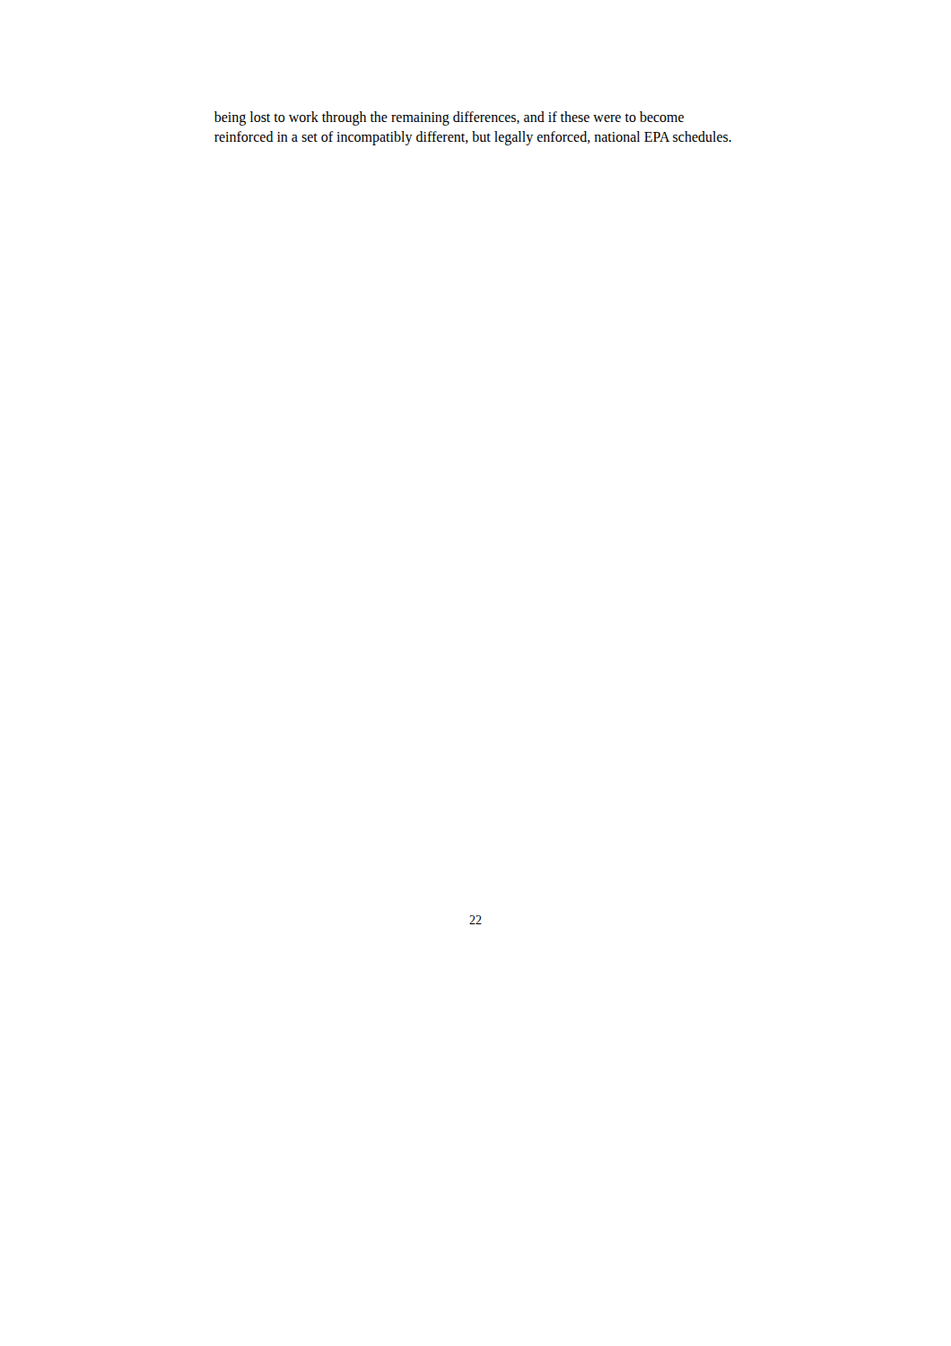being lost to work through the remaining differences, and if these were to become reinforced in a set of incompatibly different, but legally enforced, national EPA schedules.
22